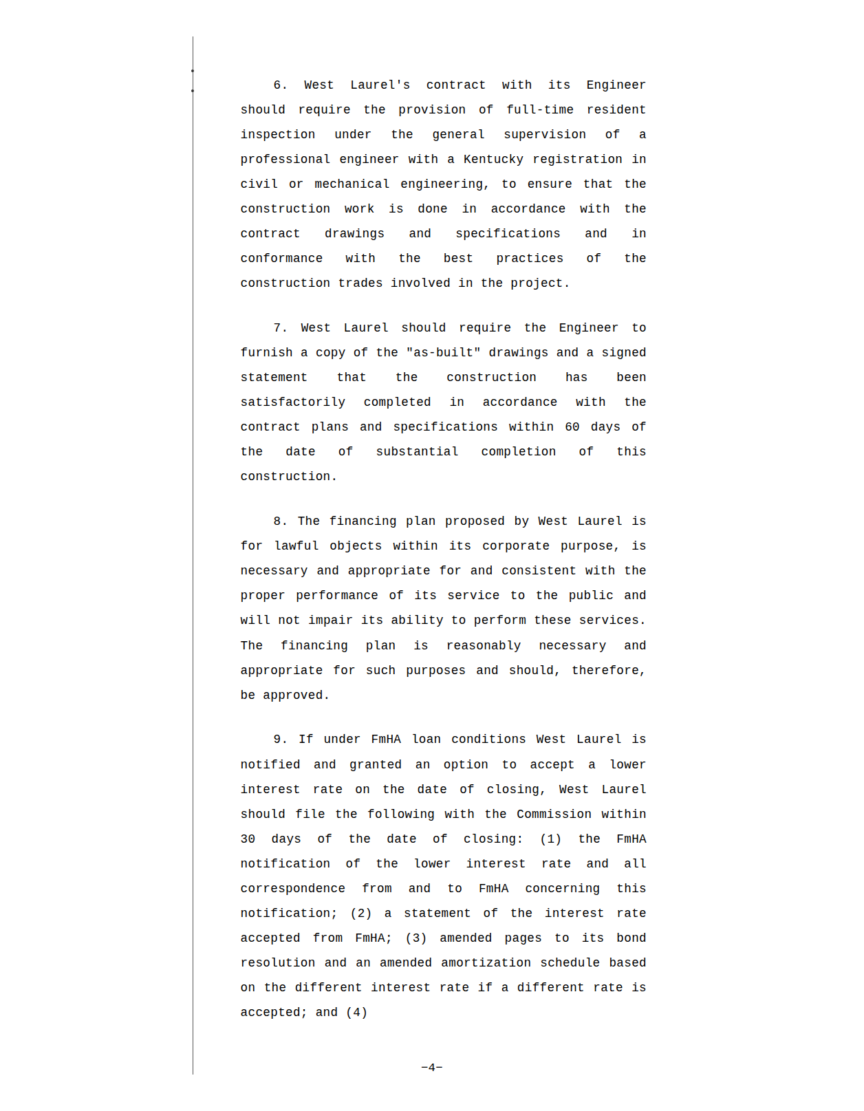6. West Laurel's contract with its Engineer should require the provision of full-time resident inspection under the general supervision of a professional engineer with a Kentucky registration in civil or mechanical engineering, to ensure that the construction work is done in accordance with the contract drawings and specifications and in conformance with the best practices of the construction trades involved in the project.
7. West Laurel should require the Engineer to furnish a copy of the "as-built" drawings and a signed statement that the construction has been satisfactorily completed in accordance with the contract plans and specifications within 60 days of the date of substantial completion of this construction.
8. The financing plan proposed by West Laurel is for lawful objects within its corporate purpose, is necessary and appropriate for and consistent with the proper performance of its service to the public and will not impair its ability to perform these services. The financing plan is reasonably necessary and appropriate for such purposes and should, therefore, be approved.
9. If under FmHA loan conditions West Laurel is notified and granted an option to accept a lower interest rate on the date of closing, West Laurel should file the following with the Commission within 30 days of the date of closing: (1) the FmHA notification of the lower interest rate and all correspondence from and to FmHA concerning this notification; (2) a statement of the interest rate accepted from FmHA; (3) amended pages to its bond resolution and an amended amortization schedule based on the different interest rate if a different rate is accepted; and (4)
−4−